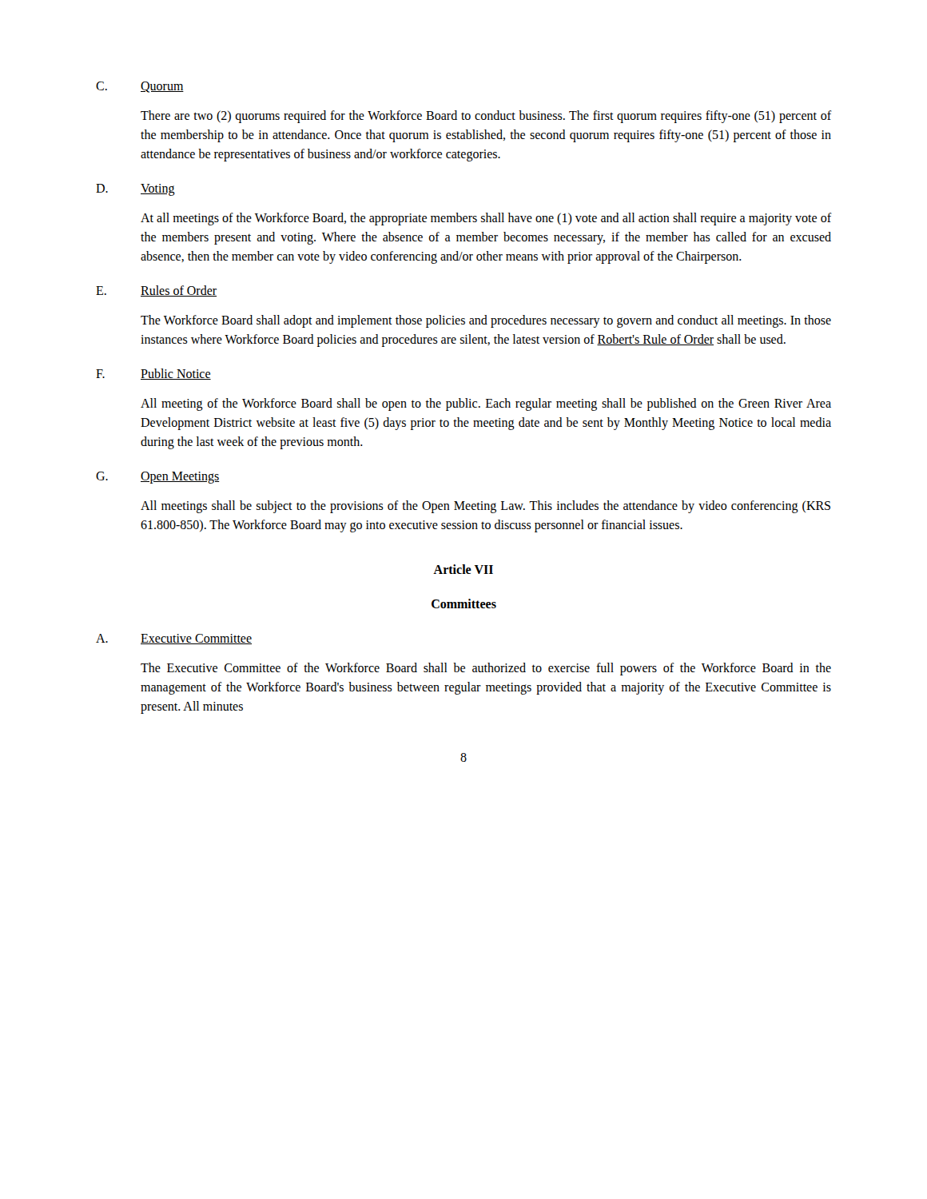C. Quorum
There are two (2) quorums required for the Workforce Board to conduct business. The first quorum requires fifty-one (51) percent of the membership to be in attendance. Once that quorum is established, the second quorum requires fifty-one (51) percent of those in attendance be representatives of business and/or workforce categories.
D. Voting
At all meetings of the Workforce Board, the appropriate members shall have one (1) vote and all action shall require a majority vote of the members present and voting. Where the absence of a member becomes necessary, if the member has called for an excused absence, then the member can vote by video conferencing and/or other means with prior approval of the Chairperson.
E. Rules of Order
The Workforce Board shall adopt and implement those policies and procedures necessary to govern and conduct all meetings. In those instances where Workforce Board policies and procedures are silent, the latest version of Robert's Rule of Order shall be used.
F. Public Notice
All meeting of the Workforce Board shall be open to the public. Each regular meeting shall be published on the Green River Area Development District website at least five (5) days prior to the meeting date and be sent by Monthly Meeting Notice to local media during the last week of the previous month.
G. Open Meetings
All meetings shall be subject to the provisions of the Open Meeting Law. This includes the attendance by video conferencing (KRS 61.800-850). The Workforce Board may go into executive session to discuss personnel or financial issues.
Article VII
Committees
A. Executive Committee
The Executive Committee of the Workforce Board shall be authorized to exercise full powers of the Workforce Board in the management of the Workforce Board's business between regular meetings provided that a majority of the Executive Committee is present. All minutes
8